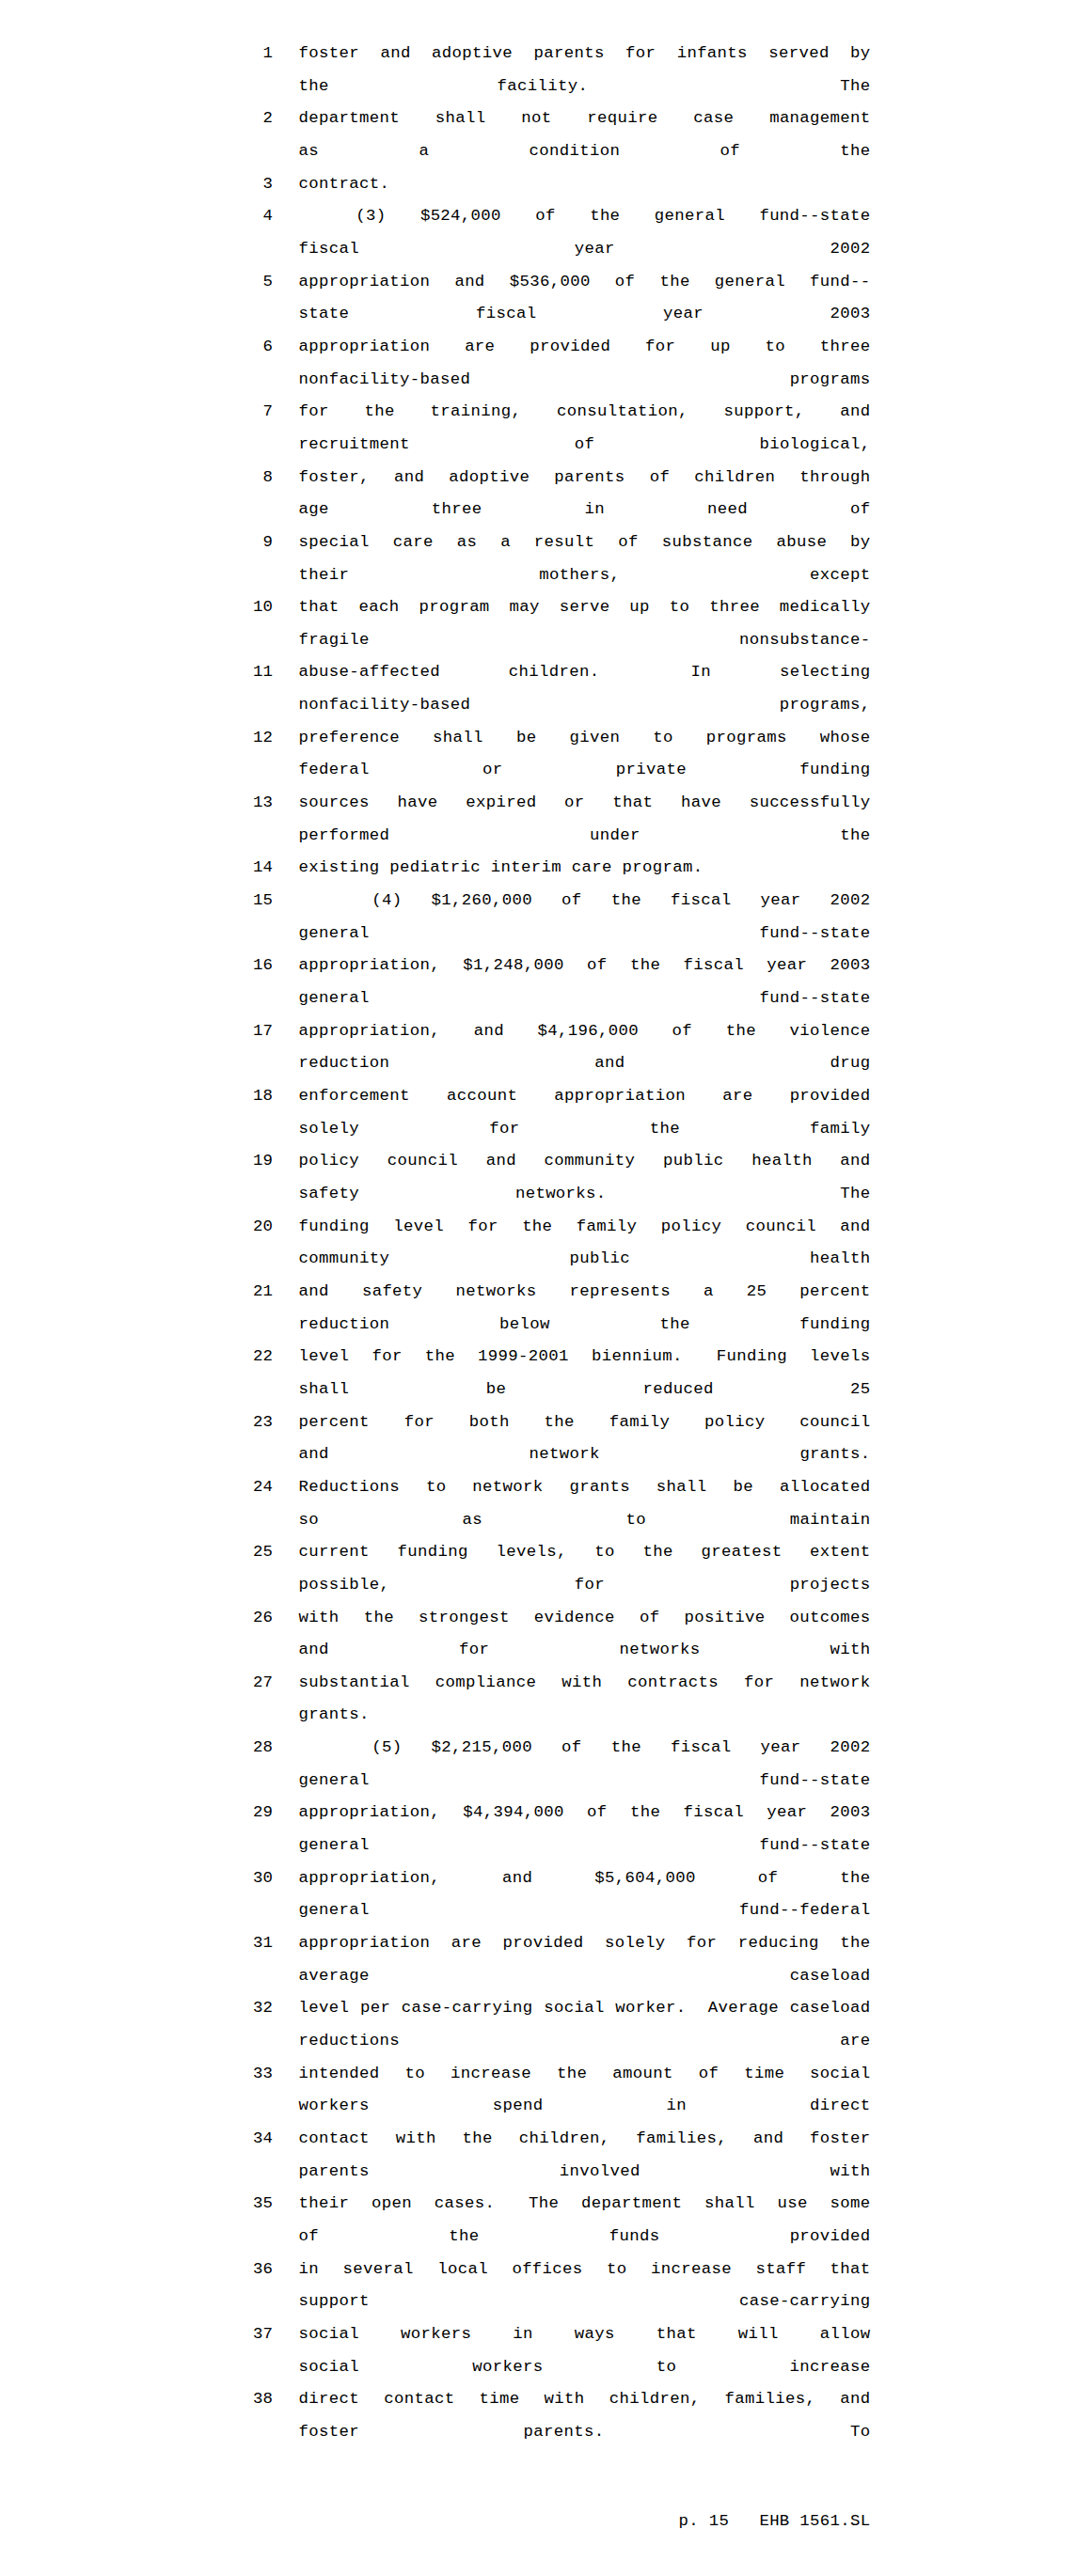1 foster and adoptive parents for infants served by the facility. The
2 department shall not require case management as a condition of the
3 contract.
4 (3) $524,000 of the general fund--state fiscal year 2002
5 appropriation and $536,000 of the general fund--state fiscal year 2003
6 appropriation are provided for up to three nonfacility-based programs
7 for the training, consultation, support, and recruitment of biological,
8 foster, and adoptive parents of children through age three in need of
9 special care as a result of substance abuse by their mothers, except
10 that each program may serve up to three medically fragile nonsubstance-
11 abuse-affected children. In selecting nonfacility-based programs,
12 preference shall be given to programs whose federal or private funding
13 sources have expired or that have successfully performed under the
14 existing pediatric interim care program.
15 (4) $1,260,000 of the fiscal year 2002 general fund--state
16 appropriation, $1,248,000 of the fiscal year 2003 general fund--state
17 appropriation, and $4,196,000 of the violence reduction and drug
18 enforcement account appropriation are provided solely for the family
19 policy council and community public health and safety networks. The
20 funding level for the family policy council and community public health
21 and safety networks represents a 25 percent reduction below the funding
22 level for the 1999-2001 biennium. Funding levels shall be reduced 25
23 percent for both the family policy council and network grants.
24 Reductions to network grants shall be allocated so as to maintain
25 current funding levels, to the greatest extent possible, for projects
26 with the strongest evidence of positive outcomes and for networks with
27 substantial compliance with contracts for network grants.
28 (5) $2,215,000 of the fiscal year 2002 general fund--state
29 appropriation, $4,394,000 of the fiscal year 2003 general fund--state
30 appropriation, and $5,604,000 of the general fund--federal
31 appropriation are provided solely for reducing the average caseload
32 level per case-carrying social worker. Average caseload reductions are
33 intended to increase the amount of time social workers spend in direct
34 contact with the children, families, and foster parents involved with
35 their open cases. The department shall use some of the funds provided
36 in several local offices to increase staff that support case-carrying
37 social workers in ways that will allow social workers to increase
38 direct contact time with children, families, and foster parents. To
p. 15 EHB 1561.SL